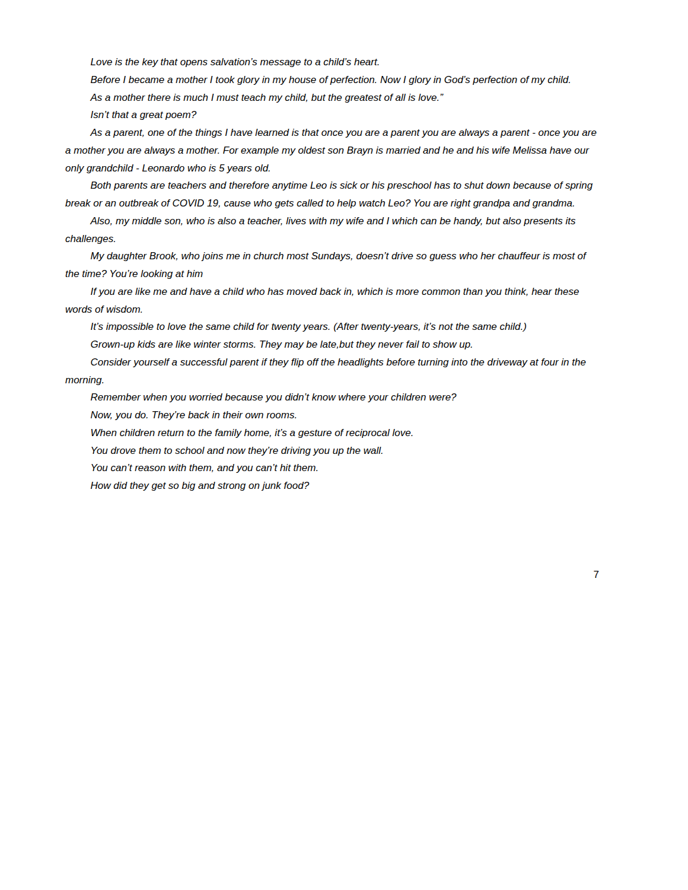Love is the key that opens salvation’s message to a child’s heart.
Before I became a mother I took glory in my house of perfection. Now I glory in God’s perfection of my child.
As a mother there is much I must teach my child, but the greatest of all is love.”
Isn’t that a great poem?
As a parent, one of the things I have learned is that once you are a parent you are always a parent - once you are a mother you are always a mother. For example my oldest son Brayn is married and he and his wife Melissa have our only grandchild - Leonardo who is 5 years old.
Both parents are teachers and therefore anytime Leo is sick or his preschool has to shut down because of spring break or an outbreak of COVID 19, cause who gets called to help watch Leo? You are right grandpa and grandma.
Also, my middle son, who is also a teacher, lives with my wife and I which can be handy, but also presents its challenges.
My daughter Brook, who joins me in church most Sundays, doesn’t drive so guess who her chauffeur is most of the time? You’re looking at him
If you are like me and have a child who has moved back in, which is more common than you think, hear these words of wisdom.
It’s impossible to love the same child for twenty years. (After twenty-years, it’s not the same child.)
Grown-up kids are like winter storms. They may be late,but they never fail to show up.
Consider yourself a successful parent if they flip off the headlights before turning into the driveway at four in the morning.
Remember when you worried because you didn’t know where your children were?
Now, you do. They’re back in their own rooms.
When children return to the family home, it’s a gesture of reciprocal love.
You drove them to school and now they’re driving you up the wall.
You can’t reason with them, and you can’t hit them.
How did they get so big and strong on junk food?
7